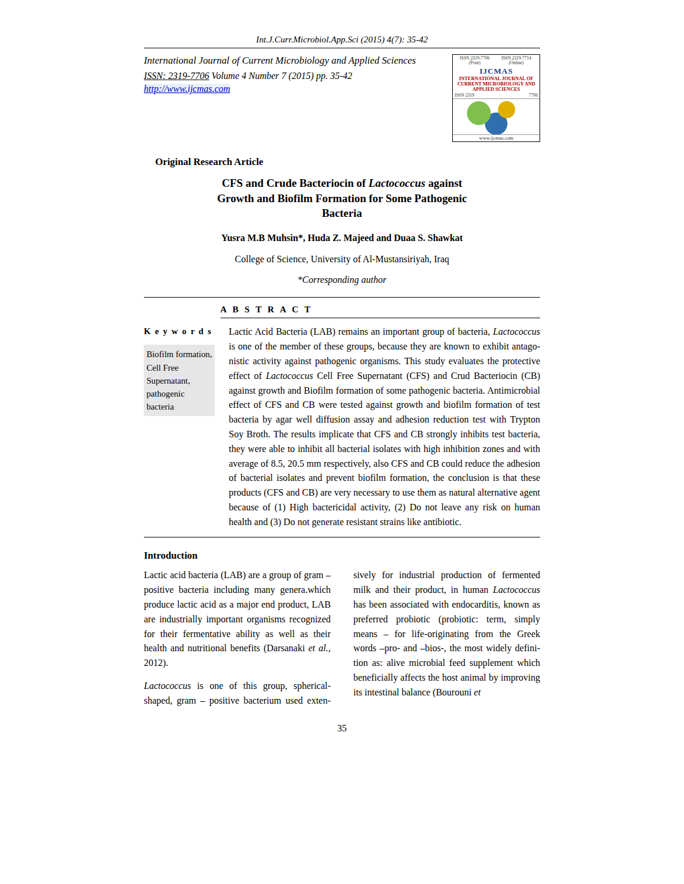Int.J.Curr.Microbiol.App.Sci (2015) 4(7): 35-42
International Journal of Current Microbiology and Applied Sciences
ISSN: 2319-7706 Volume 4 Number 7 (2015) pp. 35-42
http://www.ijcmas.com
ISSN 2319-7706 (Print) ISSN 2319-7714 (Online)
IJCMAS
INTERNATIONAL JOURNAL OF
CURRENT MICROBIOLOGY AND
APPLIED SCIENCES
ISSN 23197706
www.ijcmas.com
Original Research Article
CFS and Crude Bacteriocin of Lactococcus against Growth and Biofilm Formation for Some Pathogenic Bacteria
Yusra M.B Muhsin*, Huda Z. Majeed and Duaa S. Shawkat
College of Science, University of Al-Mustansiriyah, Iraq
*Corresponding author
A B S T R A C T
K e y w o r d s
Biofilm formation,
Cell Free Supernatant,
pathogenic bacteria
Lactic Acid Bacteria (LAB) remains an important group of bacteria, Lactococcus is one of the member of these groups, because they are known to exhibit antagonistic activity against pathogenic organisms. This study evaluates the protective effect of Lactococcus Cell Free Supernatant (CFS) and Crud Bacteriocin (CB) against growth and Biofilm formation of some pathogenic bacteria. Antimicrobial effect of CFS and CB were tested against growth and biofilm formation of test bacteria by agar well diffusion assay and adhesion reduction test with Trypton Soy Broth. The results implicate that CFS and CB strongly inhibits test bacteria, they were able to inhibit all bacterial isolates with high inhibition zones and with average of 8.5, 20.5 mm respectively, also CFS and CB could reduce the adhesion of bacterial isolates and prevent biofilm formation, the conclusion is that these products (CFS and CB) are very necessary to use them as natural alternative agent because of (1) High bactericidal activity, (2) Do not leave any risk on human health and (3) Do not generate resistant strains like antibiotic.
Introduction
Lactic acid bacteria (LAB) are a group of gram – positive bacteria including many genera.which produce lactic acid as a major end product, LAB are industrially important organisms recognized for their fermentative ability as well as their health and nutritional benefits (Darsanaki et al., 2012).
Lactococcus is one of this group, spherical-shaped, gram – positive bacterium used extensively for industrial production of fermented milk and their product, in human Lactococcus has been associated with endocarditis, known as preferred probiotic (probiotic: term, simply means – for life-originating from the Greek words –pro- and –bios-, the most widely definition as: alive microbial feed supplement which beneficially affects the host animal by improving its intestinal balance (Bourouni et
35